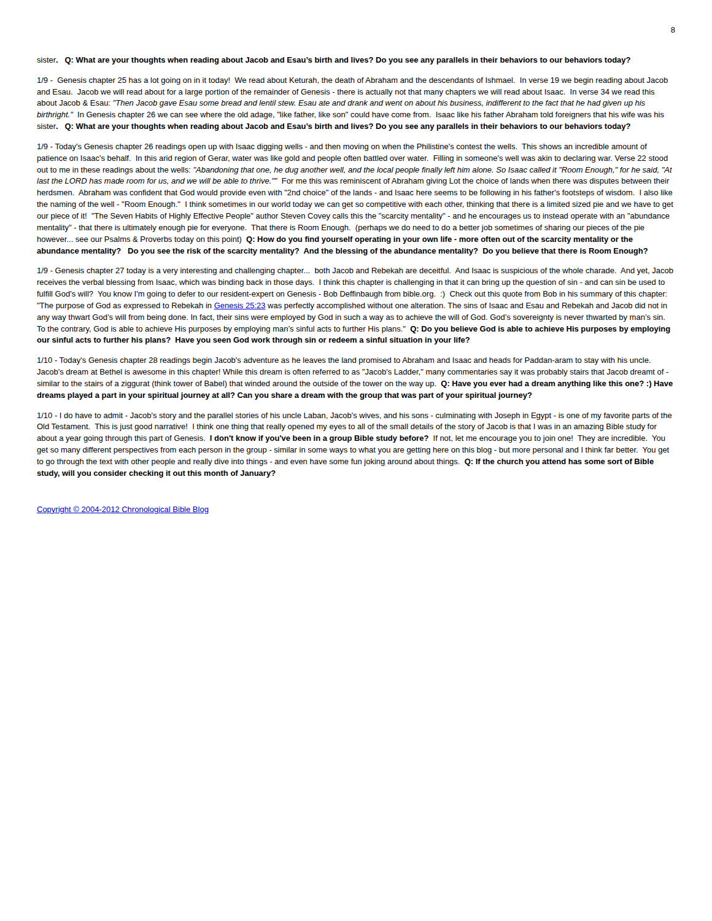8
sister. Q: What are your thoughts when reading about Jacob and Esau’s birth and lives? Do you see any parallels in their behaviors to our behaviors today?
1/9 - Genesis chapter 25 has a lot going on in it today! We read about Keturah, the death of Abraham and the descendants of Ishmael. In verse 19 we begin reading about Jacob and Esau. Jacob we will read about for a large portion of the remainder of Genesis - there is actually not that many chapters we will read about Isaac. In verse 34 we read this about Jacob & Esau: "Then Jacob gave Esau some bread and lentil stew. Esau ate and drank and went on about his business, indifferent to the fact that he had given up his birthright." In Genesis chapter 26 we can see where the old adage, "like father, like son" could have come from. Isaac like his father Abraham told foreigners that his wife was his sister. Q: What are your thoughts when reading about Jacob and Esau’s birth and lives? Do you see any parallels in their behaviors to our behaviors today?
1/9 - Today's Genesis chapter 26 readings open up with Isaac digging wells - and then moving on when the Philistine's contest the wells. This shows an incredible amount of patience on Isaac's behalf. In this arid region of Gerar, water was like gold and people often battled over water. Filling in someone's well was akin to declaring war. Verse 22 stood out to me in these readings about the wells: "Abandoning that one, he dug another well, and the local people finally left him alone. So Isaac called it "Room Enough," for he said, "At last the LORD has made room for us, and we will be able to thrive."" For me this was reminiscent of Abraham giving Lot the choice of lands when there was disputes between their herdsmen. Abraham was confident that God would provide even with "2nd choice" of the lands - and Isaac here seems to be following in his father's footsteps of wisdom. I also like the naming of the well - "Room Enough." I think sometimes in our world today we can get so competitive with each other, thinking that there is a limited sized pie and we have to get our piece of it! "The Seven Habits of Highly Effective People" author Steven Covey calls this the "scarcity mentality" - and he encourages us to instead operate with an "abundance mentality" - that there is ultimately enough pie for everyone. That there is Room Enough. (perhaps we do need to do a better job sometimes of sharing our pieces of the pie however... see our Psalms & Proverbs today on this point) Q: How do you find yourself operating in your own life - more often out of the scarcity mentality or the abundance mentality? Do you see the risk of the scarcity mentality? And the blessing of the abundance mentality? Do you believe that there is Room Enough?
1/9 - Genesis chapter 27 today is a very interesting and challenging chapter... both Jacob and Rebekah are deceitful. And Isaac is suspicious of the whole charade. And yet, Jacob receives the verbal blessing from Isaac, which was binding back in those days. I think this chapter is challenging in that it can bring up the question of sin - and can sin be used to fulfill God's will? You know I'm going to defer to our resident-expert on Genesis - Bob Deffinbaugh from bible.org. :) Check out this quote from Bob in his summary of this chapter: "The purpose of God as expressed to Rebekah in Genesis 25:23 was perfectly accomplished without one alteration. The sins of Isaac and Esau and Rebekah and Jacob did not in any way thwart God’s will from being done. In fact, their sins were employed by God in such a way as to achieve the will of God. God’s sovereignty is never thwarted by man’s sin. To the contrary, God is able to achieve His purposes by employing man’s sinful acts to further His plans." Q: Do you believe God is able to achieve His purposes by employing our sinful acts to further his plans? Have you seen God work through sin or redeem a sinful situation in your life?
1/10 - Today's Genesis chapter 28 readings begin Jacob's adventure as he leaves the land promised to Abraham and Isaac and heads for Paddan-aram to stay with his uncle. Jacob's dream at Bethel is awesome in this chapter! While this dream is often referred to as "Jacob's Ladder," many commentaries say it was probably stairs that Jacob dreamt of - similar to the stairs of a ziggurat (think tower of Babel) that winded around the outside of the tower on the way up. Q: Have you ever had a dream anything like this one? :) Have dreams played a part in your spiritual journey at all? Can you share a dream with the group that was part of your spiritual journey?
1/10 - I do have to admit - Jacob's story and the parallel stories of his uncle Laban, Jacob's wives, and his sons - culminating with Joseph in Egypt - is one of my favorite parts of the Old Testament. This is just good narrative! I think one thing that really opened my eyes to all of the small details of the story of Jacob is that I was in an amazing Bible study for about a year going through this part of Genesis. I don't know if you've been in a group Bible study before? If not, let me encourage you to join one! They are incredible. You get so many different perspectives from each person in the group - similar in some ways to what you are getting here on this blog - but more personal and I think far better. You get to go through the text with other people and really dive into things - and even have some fun joking around about things. Q: If the church you attend has some sort of Bible study, will you consider checking it out this month of January?
Copyright © 2004-2012 Chronological Bible Blog